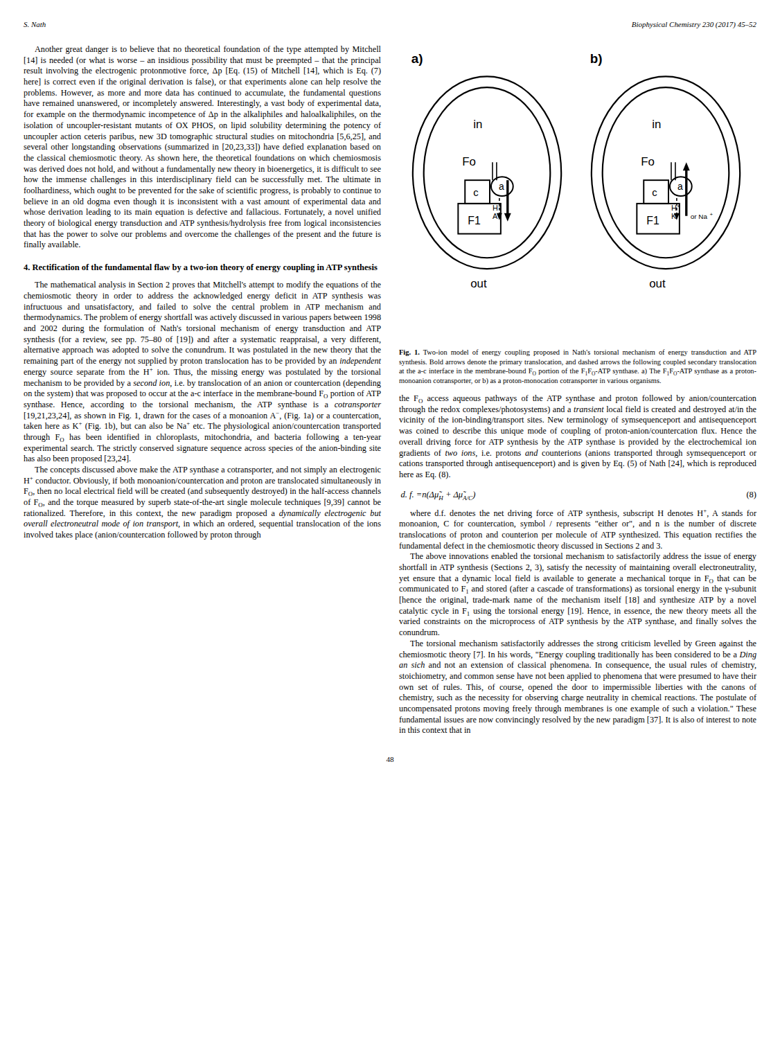S. Nath
Biophysical Chemistry 230 (2017) 45–52
Another great danger is to believe that no theoretical foundation of the type attempted by Mitchell [14] is needed (or what is worse – an insidious possibility that must be preempted – that the principal result involving the electrogenic protonmotive force, Δp [Eq. (15) of Mitchell [14], which is Eq. (7) here] is correct even if the original derivation is false), or that experiments alone can help resolve the problems. However, as more and more data has continued to accumulate, the fundamental questions have remained unanswered, or incompletely answered. Interestingly, a vast body of experimental data, for example on the thermodynamic incompetence of Δp in the alkaliphiles and haloalkaliphiles, on the isolation of uncoupler-resistant mutants of OX PHOS, on lipid solubility determining the potency of uncoupler action ceteris paribus, new 3D tomographic structural studies on mitochondria [5,6,25], and several other longstanding observations (summarized in [20,23,33]) have defied explanation based on the classical chemiosmotic theory. As shown here, the theoretical foundations on which chemiosmosis was derived does not hold, and without a fundamentally new theory in bioenergetics, it is difficult to see how the immense challenges in this interdisciplinary field can be successfully met. The ultimate in foolhardiness, which ought to be prevented for the sake of scientific progress, is probably to continue to believe in an old dogma even though it is inconsistent with a vast amount of experimental data and whose derivation leading to its main equation is defective and fallacious. Fortunately, a novel unified theory of biological energy transduction and ATP synthesis/hydrolysis free from logical inconsistencies that has the power to solve our problems and overcome the challenges of the present and the future is finally available.
4. Rectification of the fundamental flaw by a two-ion theory of energy coupling in ATP synthesis
The mathematical analysis in Section 2 proves that Mitchell's attempt to modify the equations of the chemiosmotic theory in order to address the acknowledged energy deficit in ATP synthesis was infructuous and unsatisfactory, and failed to solve the central problem in ATP mechanism and thermodynamics. The problem of energy shortfall was actively discussed in various papers between 1998 and 2002 during the formulation of Nath's torsional mechanism of energy transduction and ATP synthesis (for a review, see pp. 75–80 of [19]) and after a systematic reappraisal, a very different, alternative approach was adopted to solve the conundrum. It was postulated in the new theory that the remaining part of the energy not supplied by proton translocation has to be provided by an independent energy source separate from the H+ ion. Thus, the missing energy was postulated by the torsional mechanism to be provided by a second ion, i.e. by translocation of an anion or countercation (depending on the system) that was proposed to occur at the a-c interface in the membrane-bound FO portion of ATP synthase. Hence, according to the torsional mechanism, the ATP synthase is a cotransporter [19,21,23,24], as shown in Fig. 1, drawn for the cases of a monoanion A−, (Fig. 1a) or a countercation, taken here as K+ (Fig. 1b), but can also be Na+ etc. The physiological anion/countercation transported through FO has been identified in chloroplasts, mitochondria, and bacteria following a ten-year experimental search. The strictly conserved signature sequence across species of the anion-binding site has also been proposed [23,24].
The concepts discussed above make the ATP synthase a cotransporter, and not simply an electrogenic H+ conductor. Obviously, if both monoanion/countercation and proton are translocated simultaneously in FO, then no local electrical field will be created (and subsequently destroyed) in the half-access channels of FO, and the torque measured by superb state-of-the-art single molecule techniques [9,39] cannot be rationalized. Therefore, in this context, the new paradigm proposed a dynamically electrogenic but overall electroneutral mode of ion transport, in which an ordered, sequential translocation of the ions involved takes place (anion/countercation followed by proton through
a) b) in Fo c a F1 H + A − out in Fo c a F1 H + K + or Na + out
Fig. 1. Two-ion model of energy coupling proposed in Nath's torsional mechanism of energy transduction and ATP synthesis. Bold arrows denote the primary translocation, and dashed arrows the following coupled secondary translocation at the a-c interface in the membrane-bound FO portion of the F1FO-ATP synthase. a) The F1FO-ATP synthase as a proton-monoanion cotransporter, or b) as a proton-monocation cotransporter in various organisms.
the FO access aqueous pathways of the ATP synthase and proton followed by anion/countercation through the redox complexes/photosystems) and a transient local field is created and destroyed at/in the vicinity of the ion-binding/transport sites. New terminology of symsequenceport and antisequenceport was coined to describe this unique mode of coupling of proton-anion/countercation flux. Hence the overall driving force for ATP synthesis by the ATP synthase is provided by the electrochemical ion gradients of two ions, i.e. protons and counterions (anions transported through symsequenceport or cations transported through antisequenceport) and is given by Eq. (5) of Nath [24], which is reproduced here as Eq. (8).
d. f. =n(Δμ̃H + Δμ̃A/C) (8)
where d.f. denotes the net driving force of ATP synthesis, subscript H denotes H+, A stands for monoanion, C for countercation, symbol / represents "either or", and n is the number of discrete translocations of proton and counterion per molecule of ATP synthesized. This equation rectifies the fundamental defect in the chemiosmotic theory discussed in Sections 2 and 3.
The above innovations enabled the torsional mechanism to satisfactorily address the issue of energy shortfall in ATP synthesis (Sections 2, 3), satisfy the necessity of maintaining overall electroneutrality, yet ensure that a dynamic local field is available to generate a mechanical torque in FO that can be communicated to F1 and stored (after a cascade of transformations) as torsional energy in the γ-subunit [hence the original, trade-mark name of the mechanism itself [18] and synthesize ATP by a novel catalytic cycle in F1 using the torsional energy [19]. Hence, in essence, the new theory meets all the varied constraints on the microprocess of ATP synthesis by the ATP synthase, and finally solves the conundrum.
The torsional mechanism satisfactorily addresses the strong criticism levelled by Green against the chemiosmotic theory [7]. In his words, "Energy coupling traditionally has been considered to be a Ding an sich and not an extension of classical phenomena. In consequence, the usual rules of chemistry, stoichiometry, and common sense have not been applied to phenomena that were presumed to have their own set of rules. This, of course, opened the door to impermissible liberties with the canons of chemistry, such as the necessity for observing charge neutrality in chemical reactions. The postulate of uncompensated protons moving freely through membranes is one example of such a violation." These fundamental issues are now convincingly resolved by the new paradigm [37]. It is also of interest to note in this context that in
48